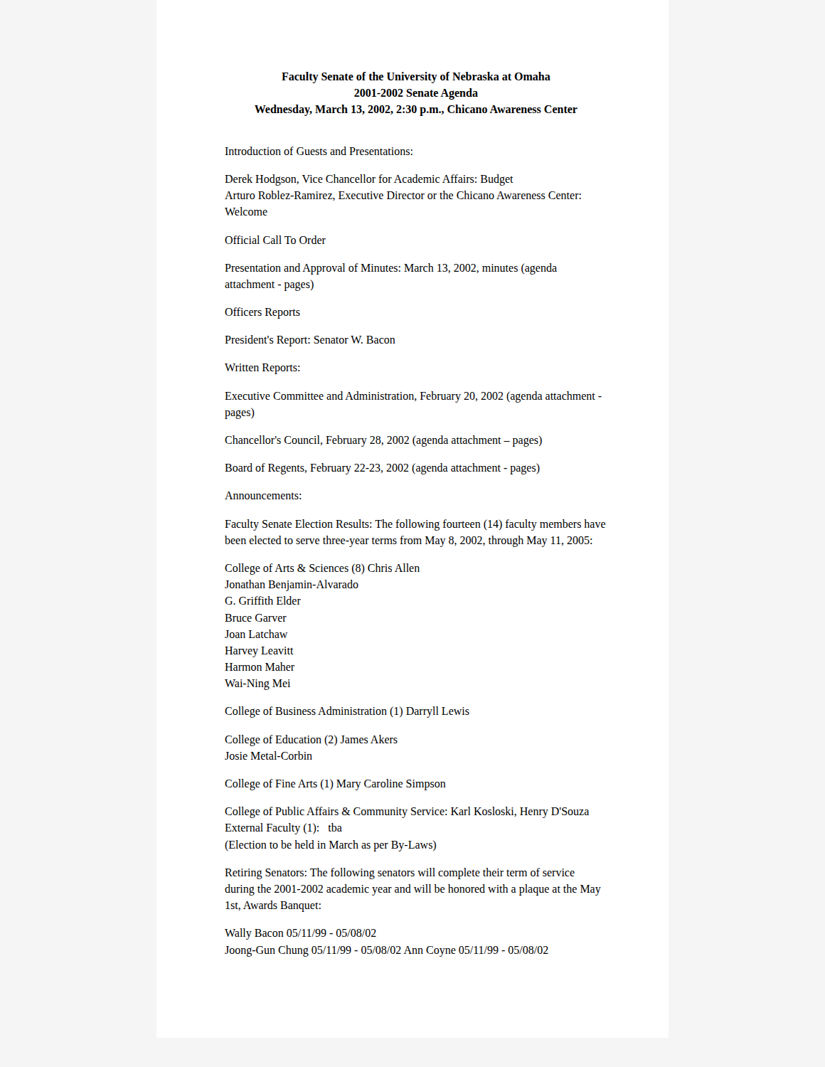Faculty Senate of the University of Nebraska at Omaha
2001-2002 Senate Agenda
Wednesday, March 13, 2002, 2:30 p.m., Chicano Awareness Center
Introduction of Guests and Presentations:
Derek Hodgson, Vice Chancellor for Academic Affairs: Budget
Arturo Roblez-Ramirez, Executive Director or the Chicano Awareness Center: Welcome
Official Call To Order
Presentation and Approval of Minutes: March 13, 2002, minutes (agenda attachment - pages)
Officers Reports
President's Report: Senator W. Bacon
Written Reports:
Executive Committee and Administration, February 20, 2002 (agenda attachment - pages)
Chancellor's Council, February 28, 2002 (agenda attachment – pages)
Board of Regents, February 22-23, 2002 (agenda attachment - pages)
Announcements:
Faculty Senate Election Results: The following fourteen (14) faculty members have been elected to serve three-year terms from May 8, 2002, through May 11, 2005:
College of Arts & Sciences (8) Chris Allen
Jonathan Benjamin-Alvarado
G. Griffith Elder
Bruce Garver
Joan Latchaw
Harvey Leavitt
Harmon Maher
Wai-Ning Mei
College of Business Administration (1) Darryll Lewis
College of Education (2) James Akers
Josie Metal-Corbin
College of Fine Arts (1) Mary Caroline Simpson
College of Public Affairs & Community Service: Karl Kosloski, Henry D'Souza
External Faculty (1): tba
(Election to be held in March as per By-Laws)
Retiring Senators: The following senators will complete their term of service during the 2001-2002 academic year and will be honored with a plaque at the May 1st, Awards Banquet:
Wally Bacon 05/11/99 - 05/08/02
Joong-Gun Chung 05/11/99 - 05/08/02 Ann Coyne 05/11/99 - 05/08/02